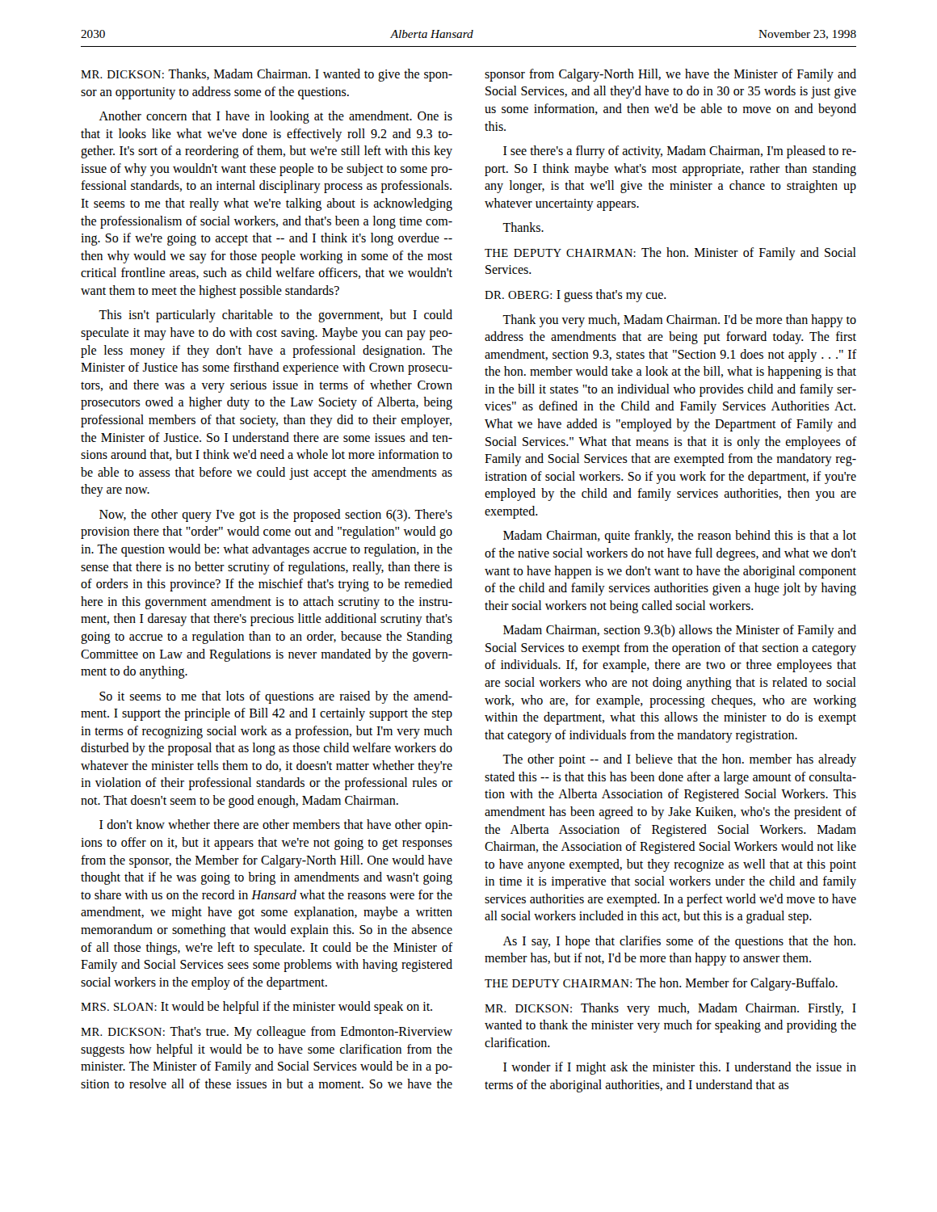2030 Alberta Hansard November 23, 1998
Mr. Dickson: Thanks, Madam Chairman. I wanted to give the sponsor an opportunity to address some of the questions.
Another concern that I have in looking at the amendment. One is that it looks like what we've done is effectively roll 9.2 and 9.3 together. It's sort of a reordering of them, but we're still left with this key issue of why you wouldn't want these people to be subject to some professional standards, to an internal disciplinary process as professionals. It seems to me that really what we're talking about is acknowledging the professionalism of social workers, and that's been a long time coming. So if we're going to accept that -- and I think it's long overdue -- then why would we say for those people working in some of the most critical frontline areas, such as child welfare officers, that we wouldn't want them to meet the highest possible standards?
This isn't particularly charitable to the government, but I could speculate it may have to do with cost saving. Maybe you can pay people less money if they don't have a professional designation. The Minister of Justice has some firsthand experience with Crown prosecutors, and there was a very serious issue in terms of whether Crown prosecutors owed a higher duty to the Law Society of Alberta, being professional members of that society, than they did to their employer, the Minister of Justice. So I understand there are some issues and tensions around that, but I think we'd need a whole lot more information to be able to assess that before we could just accept the amendments as they are now.
Now, the other query I've got is the proposed section 6(3). There's provision there that "order" would come out and "regulation" would go in. The question would be: what advantages accrue to regulation, in the sense that there is no better scrutiny of regulations, really, than there is of orders in this province? If the mischief that's trying to be remedied here in this government amendment is to attach scrutiny to the instrument, then I daresay that there's precious little additional scrutiny that's going to accrue to a regulation than to an order, because the Standing Committee on Law and Regulations is never mandated by the government to do anything.
So it seems to me that lots of questions are raised by the amendment. I support the principle of Bill 42 and I certainly support the step in terms of recognizing social work as a profession, but I'm very much disturbed by the proposal that as long as those child welfare workers do whatever the minister tells them to do, it doesn't matter whether they're in violation of their professional standards or the professional rules or not. That doesn't seem to be good enough, Madam Chairman.
I don't know whether there are other members that have other opinions to offer on it, but it appears that we're not going to get responses from the sponsor, the Member for Calgary-North Hill. One would have thought that if he was going to bring in amendments and wasn't going to share with us on the record in Hansard what the reasons were for the amendment, we might have got some explanation, maybe a written memorandum or something that would explain this. So in the absence of all those things, we're left to speculate. It could be the Minister of Family and Social Services sees some problems with having registered social workers in the employ of the department.
Mrs. Sloan: It would be helpful if the minister would speak on it.
Mr. Dickson: That's true. My colleague from Edmonton-Riverview suggests how helpful it would be to have some clarification from the minister. The Minister of Family and Social Services would be in a position to resolve all of these issues in but a moment. So we have the sponsor from Calgary-North Hill, we have the Minister of Family and Social Services, and all they'd have to do in 30 or 35 words is just give us some information, and then we'd be able to move on and beyond this.
I see there's a flurry of activity, Madam Chairman, I'm pleased to report. So I think maybe what's most appropriate, rather than standing any longer, is that we'll give the minister a chance to straighten up whatever uncertainty appears.
Thanks.
The Deputy Chairman: The hon. Minister of Family and Social Services.
Dr. Oberg: I guess that's my cue.
Thank you very much, Madam Chairman. I'd be more than happy to address the amendments that are being put forward today. The first amendment, section 9.3, states that "Section 9.1 does not apply . . ." If the hon. member would take a look at the bill, what is happening is that in the bill it states "to an individual who provides child and family services" as defined in the Child and Family Services Authorities Act. What we have added is "employed by the Department of Family and Social Services." What that means is that it is only the employees of Family and Social Services that are exempted from the mandatory registration of social workers. So if you work for the department, if you're employed by the child and family services authorities, then you are exempted.
Madam Chairman, quite frankly, the reason behind this is that a lot of the native social workers do not have full degrees, and what we don't want to have happen is we don't want to have the aboriginal component of the child and family services authorities given a huge jolt by having their social workers not being called social workers.
Madam Chairman, section 9.3(b) allows the Minister of Family and Social Services to exempt from the operation of that section a category of individuals. If, for example, there are two or three employees that are social workers who are not doing anything that is related to social work, who are, for example, processing cheques, who are working within the department, what this allows the minister to do is exempt that category of individuals from the mandatory registration.
The other point -- and I believe that the hon. member has already stated this -- is that this has been done after a large amount of consultation with the Alberta Association of Registered Social Workers. This amendment has been agreed to by Jake Kuiken, who's the president of the Alberta Association of Registered Social Workers. Madam Chairman, the Association of Registered Social Workers would not like to have anyone exempted, but they recognize as well that at this point in time it is imperative that social workers under the child and family services authorities are exempted. In a perfect world we'd move to have all social workers included in this act, but this is a gradual step.
As I say, I hope that clarifies some of the questions that the hon. member has, but if not, I'd be more than happy to answer them.
The Deputy Chairman: The hon. Member for Calgary-Buffalo.
Mr. Dickson: Thanks very much, Madam Chairman. Firstly, I wanted to thank the minister very much for speaking and providing the clarification.
I wonder if I might ask the minister this. I understand the issue in terms of the aboriginal authorities, and I understand that as